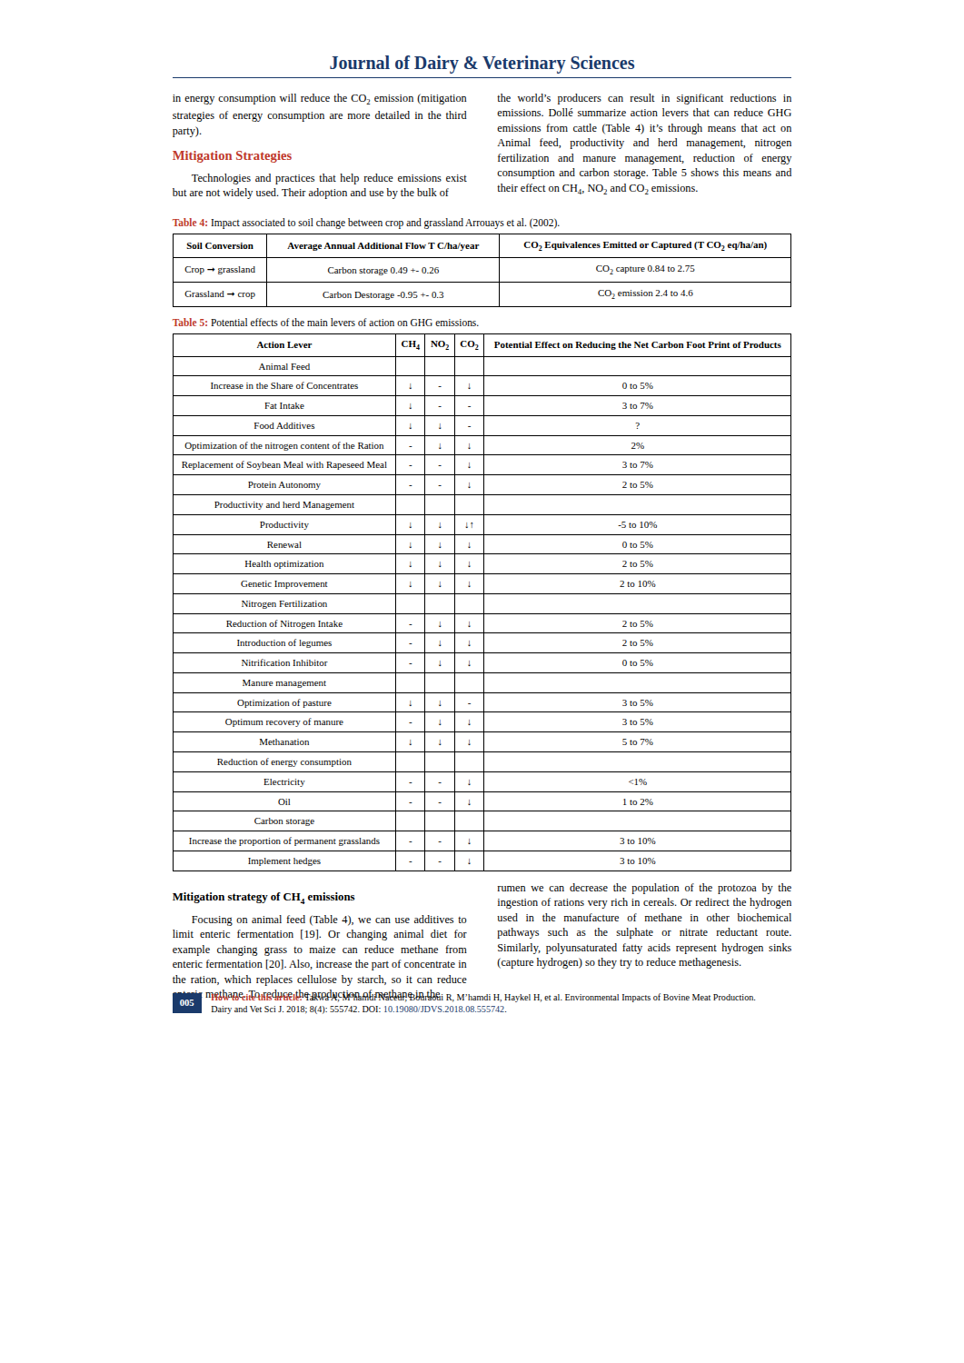Journal of Dairy & Veterinary Sciences
in energy consumption will reduce the CO2 emission (mitigation strategies of energy consumption are more detailed in the third party).
Mitigation Strategies
Technologies and practices that help reduce emissions exist but are not widely used. Their adoption and use by the bulk of
the world’s producers can result in significant reductions in emissions. Dollé summarize action levers that can reduce GHG emissions from cattle (Table 4) it’s through means that act on Animal feed, productivity and herd management, nitrogen fertilization and manure management, reduction of energy consumption and carbon storage. Table 5 shows this means and their effect on CH4, NO2 and CO2 emissions.
Table 4: Impact associated to soil change between crop and grassland Arrouays et al. (2002).
| Soil Conversion | Average Annual Additional Flow T C/ha/year | CO 2 Equivalences Emitted or Captured (T CO 2 eq/ha/an) |
| --- | --- | --- |
| Crop ➞ grassland | Carbon storage 0.49 +- 0.26 | CO 2 capture 0.84 to 2.75 |
| Grassland ➞ crop | Carbon Destorage -0.95 +- 0.3 | CO 2 emission 2.4 to 4.6 |
Table 5: Potential effects of the main levers of action on GHG emissions.
| Action Lever | CH 4 | NO 2 | CO 2 | Potential Effect on Reducing the Net Carbon Foot Print of Products |
| --- | --- | --- | --- | --- |
| Animal Feed | | | | |
| Increase in the Share of Concentrates | ↓ | - | ↓ | 0 to 5% |
| Fat Intake | ↓ | - | - | 3 to 7% |
| Food Additives | ↓ | ↓ | - | ? |
| Optimization of the nitrogen content of the Ration | - | ↓ | ↓ | 2% |
| Replacement of Soybean Meal with Rapeseed Meal | - | - | ↓ | 3 to 7% |
| Protein Autonomy | - | - | ↓ | 2 to 5% |
| Productivity and herd Management | | | | |
| Productivity | ↓ | ↓ | ↓↑ | -5 to 10% |
| Renewal | ↓ | ↓ | ↓ | 0 to 5% |
| Health optimization | ↓ | ↓ | ↓ | 2 to 5% |
| Genetic Improvement | ↓ | ↓ | ↓ | 2 to 10% |
| Nitrogen Fertilization | | | | |
| Reduction of Nitrogen Intake | - | ↓ | ↓ | 2 to 5% |
| Introduction of legumes | - | ↓ | ↓ | 2 to 5% |
| Nitrification Inhibitor | - | ↓ | ↓ | 0 to 5% |
| Manure management | | | | |
| Optimization of pasture | ↓ | ↓ | - | 3 to 5% |
| Optimum recovery of manure | - | ↓ | ↓ | 3 to 5% |
| Methanation | ↓ | ↓ | ↓ | 5 to 7% |
| Reduction of energy consumption | | | | |
| Electricity | - | - | ↓ | <1% |
| Oil | - | - | ↓ | 1 to 2% |
| Carbon storage | | | | |
| Increase the proportion of permanent grasslands | - | - | ↓ | 3 to 10% |
| Implement hedges | - | - | ↓ | 3 to 10% |
Mitigation strategy of CH4 emissions
Focusing on animal feed (Table 4), we can use additives to limit enteric fermentation [19]. Or changing animal diet for example changing grass to maize can reduce methane from enteric fermentation [20]. Also, increase the part of concentrate in the ration, which replaces cellulose by starch, so it can reduce enteric methane. To reduce the production of methane in the
rumen we can decrease the population of the protozoa by the ingestion of rations very rich in cereals. Or redirect the hydrogen used in the manufacture of methane in other biochemical pathways such as the sulphate or nitrate reductant route. Similarly, polyunsaturated fatty acids represent hydrogen sinks (capture hydrogen) so they try to reduce methagenesis.
005 How to cite this article: Takwa A, M’hamdi Naceur, Bouraoui R, M’hamdi H, Haykel H, et al. Environmental Impacts of Bovine Meat Production. Dairy and Vet Sci J. 2018; 8(4): 555742. DOI: 10.19080/JDVS.2018.08.555742.